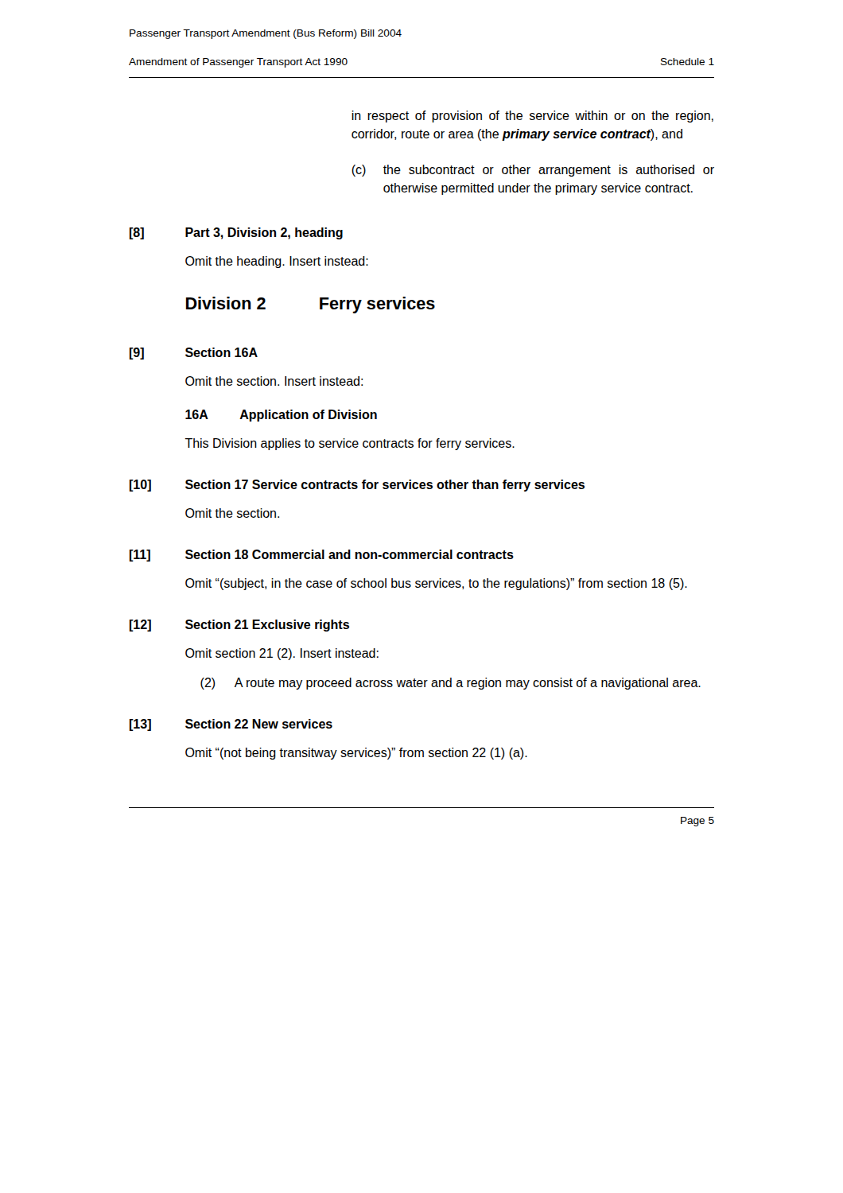Passenger Transport Amendment (Bus Reform) Bill 2004
Amendment of Passenger Transport Act 1990 Schedule 1
in respect of provision of the service within or on the region, corridor, route or area (the primary service contract), and
(c) the subcontract or other arrangement is authorised or otherwise permitted under the primary service contract.
[8] Part 3, Division 2, heading
Omit the heading. Insert instead:
Division 2 Ferry services
[9] Section 16A
Omit the section. Insert instead:
16A Application of Division
This Division applies to service contracts for ferry services.
[10] Section 17 Service contracts for services other than ferry services
Omit the section.
[11] Section 18 Commercial and non-commercial contracts
Omit “(subject, in the case of school bus services, to the regulations)” from section 18 (5).
[12] Section 21 Exclusive rights
Omit section 21 (2). Insert instead:
(2) A route may proceed across water and a region may consist of a navigational area.
[13] Section 22 New services
Omit “(not being transitway services)” from section 22 (1) (a).
Page 5